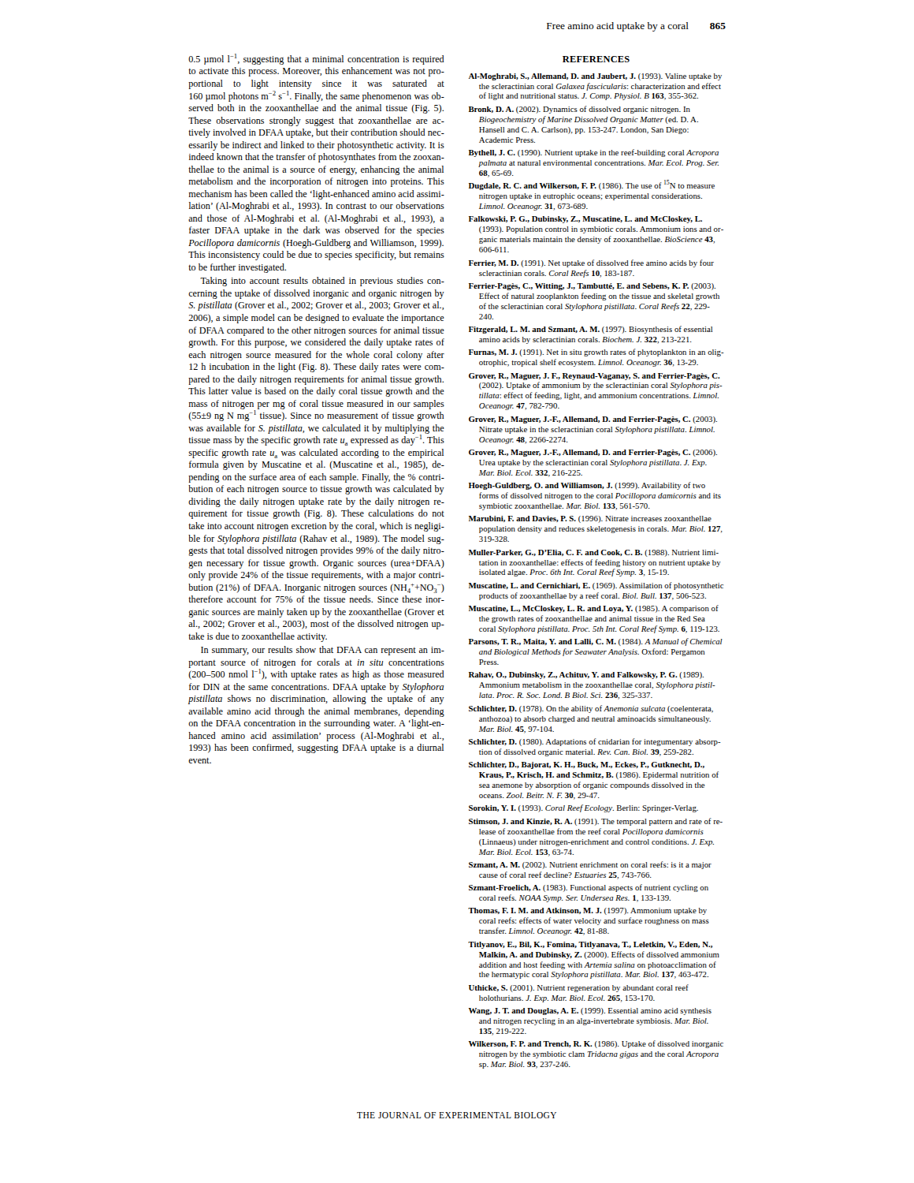Free amino acid uptake by a coral 865
0.5 µmol l−1, suggesting that a minimal concentration is required to activate this process. Moreover, this enhancement was not proportional to light intensity since it was saturated at 160 µmol photons m−2 s−1. Finally, the same phenomenon was observed both in the zooxanthellae and the animal tissue (Fig. 5). These observations strongly suggest that zooxanthellae are actively involved in DFAA uptake, but their contribution should necessarily be indirect and linked to their photosynthetic activity. It is indeed known that the transfer of photosynthates from the zooxanthellae to the animal is a source of energy, enhancing the animal metabolism and the incorporation of nitrogen into proteins. This mechanism has been called the ‘light-enhanced amino acid assimilation’ (Al-Moghrabi et al., 1993). In contrast to our observations and those of Al-Moghrabi et al. (Al-Moghrabi et al., 1993), a faster DFAA uptake in the dark was observed for the species Pocillopora damicornis (Hoegh-Guldberg and Williamson, 1999). This inconsistency could be due to species specificity, but remains to be further investigated.
Taking into account results obtained in previous studies concerning the uptake of dissolved inorganic and organic nitrogen by S. pistillata (Grover et al., 2002; Grover et al., 2003; Grover et al., 2006), a simple model can be designed to evaluate the importance of DFAA compared to the other nitrogen sources for animal tissue growth. For this purpose, we considered the daily uptake rates of each nitrogen source measured for the whole coral colony after 12 h incubation in the light (Fig. 8). These daily rates were compared to the daily nitrogen requirements for animal tissue growth. This latter value is based on the daily coral tissue growth and the mass of nitrogen per mg of coral tissue measured in our samples (55±9 ng N mg−1 tissue). Since no measurement of tissue growth was available for S. pistillata, we calculated it by multiplying the tissue mass by the specific growth rate ua expressed as day−1. This specific growth rate ua was calculated according to the empirical formula given by Muscatine et al. (Muscatine et al., 1985), depending on the surface area of each sample. Finally, the % contribution of each nitrogen source to tissue growth was calculated by dividing the daily nitrogen uptake rate by the daily nitrogen requirement for tissue growth (Fig. 8). These calculations do not take into account nitrogen excretion by the coral, which is negligible for Stylophora pistillata (Rahav et al., 1989). The model suggests that total dissolved nitrogen provides 99% of the daily nitrogen necessary for tissue growth. Organic sources (urea+DFAA) only provide 24% of the tissue requirements, with a major contribution (21%) of DFAA. Inorganic nitrogen sources (NH4++NO3−) therefore account for 75% of the tissue needs. Since these inorganic sources are mainly taken up by the zooxanthellae (Grover et al., 2002; Grover et al., 2003), most of the dissolved nitrogen uptake is due to zooxanthellae activity.
In summary, our results show that DFAA can represent an important source of nitrogen for corals at in situ concentrations (200–500 nmol l−1), with uptake rates as high as those measured for DIN at the same concentrations. DFAA uptake by Stylophora pistillata shows no discrimination, allowing the uptake of any available amino acid through the animal membranes, depending on the DFAA concentration in the surrounding water. A ‘light-enhanced amino acid assimilation’ process (Al-Moghrabi et al., 1993) has been confirmed, suggesting DFAA uptake is a diurnal event.
REFERENCES
Al-Moghrabi, S., Allemand, D. and Jaubert, J. (1993). Valine uptake by the scleractinian coral Galaxea fascicularis: characterization and effect of light and nutritional status. J. Comp. Physiol. B 163, 355-362.
Bronk, D. A. (2002). Dynamics of dissolved organic nitrogen. In Biogeochemistry of Marine Dissolved Organic Matter (ed. D. A. Hansell and C. A. Carlson), pp. 153-247. London, San Diego: Academic Press.
Bythell, J. C. (1990). Nutrient uptake in the reef-building coral Acropora palmata at natural environmental concentrations. Mar. Ecol. Prog. Ser. 68, 65-69.
Dugdale, R. C. and Wilkerson, F. P. (1986). The use of 15N to measure nitrogen uptake in eutrophic oceans; experimental considerations. Limnol. Oceanogr. 31, 673-689.
Falkowski, P. G., Dubinsky, Z., Muscatine, L. and McCloskey, L. (1993). Population control in symbiotic corals. Ammonium ions and organic materials maintain the density of zooxanthellae. BioScience 43, 606-611.
Ferrier, M. D. (1991). Net uptake of dissolved free amino acids by four scleractinian corals. Coral Reefs 10, 183-187.
Ferrier-Pagès, C., Witting, J., Tambutté, E. and Sebens, K. P. (2003). Effect of natural zooplankton feeding on the tissue and skeletal growth of the scleractinian coral Stylophora pistillata. Coral Reefs 22, 229-240.
Fitzgerald, L. M. and Szmant, A. M. (1997). Biosynthesis of essential amino acids by scleractinian corals. Biochem. J. 322, 213-221.
Furnas, M. J. (1991). Net in situ growth rates of phytoplankton in an oligotrophic, tropical shelf ecosystem. Limnol. Oceanogr. 36, 13-29.
Grover, R., Maguer, J. F., Reynaud-Vaganay, S. and Ferrier-Pagès, C. (2002). Uptake of ammonium by the scleractinian coral Stylophora pistillata: effect of feeding, light, and ammonium concentrations. Limnol. Oceanogr. 47, 782-790.
Grover, R., Maguer, J.-F., Allemand, D. and Ferrier-Pagès, C. (2003). Nitrate uptake in the scleractinian coral Stylophora pistillata. Limnol. Oceanogr. 48, 2266-2274.
Grover, R., Maguer, J.-F., Allemand, D. and Ferrier-Pagès, C. (2006). Urea uptake by the scleractinian coral Stylophora pistillata. J. Exp. Mar. Biol. Ecol. 332, 216-225.
Hoegh-Guldberg, O. and Williamson, J. (1999). Availability of two forms of dissolved nitrogen to the coral Pocillopora damicornis and its symbiotic zooxanthellae. Mar. Biol. 133, 561-570.
Marubini, F. and Davies, P. S. (1996). Nitrate increases zooxanthellae population density and reduces skeletogenesis in corals. Mar. Biol. 127, 319-328.
Muller-Parker, G., D’Elia, C. F. and Cook, C. B. (1988). Nutrient limitation in zooxanthellae: effects of feeding history on nutrient uptake by isolated algae. Proc. 6th Int. Coral Reef Symp. 3, 15-19.
Muscatine, L. and Cernichiari, E. (1969). Assimilation of photosynthetic products of zooxanthellae by a reef coral. Biol. Bull. 137, 506-523.
Muscatine, L., McCloskey, L. R. and Loya, Y. (1985). A comparison of the growth rates of zooxanthellae and animal tissue in the Red Sea coral Stylophora pistillata. Proc. 5th Int. Coral Reef Symp. 6, 119-123.
Parsons, T. R., Maita, Y. and Lalli, C. M. (1984). A Manual of Chemical and Biological Methods for Seawater Analysis. Oxford: Pergamon Press.
Rahav, O., Dubinsky, Z., Achituv, Y. and Falkowsky, P. G. (1989). Ammonium metabolism in the zooxanthellae coral, Stylophora pistillata. Proc. R. Soc. Lond. B Biol. Sci. 236, 325-337.
Schlichter, D. (1978). On the ability of Anemonia sulcata (coelenterata, anthozoa) to absorb charged and neutral aminoacids simultaneously. Mar. Biol. 45, 97-104.
Schlichter, D. (1980). Adaptations of cnidarian for integumentary absorption of dissolved organic material. Rev. Can. Biol. 39, 259-282.
Schlichter, D., Bajorat, K. H., Buck, M., Eckes, P., Gutknecht, D., Kraus, P., Krisch, H. and Schmitz, B. (1986). Epidermal nutrition of sea anemone by absorption of organic compounds dissolved in the oceans. Zool. Beitr. N. F. 30, 29-47.
Sorokin, Y. I. (1993). Coral Reef Ecology. Berlin: Springer-Verlag.
Stimson, J. and Kinzie, R. A. (1991). The temporal pattern and rate of release of zooxanthellae from the reef coral Pocillopora damicornis (Linnaeus) under nitrogen-enrichment and control conditions. J. Exp. Mar. Biol. Ecol. 153, 63-74.
Szmant, A. M. (2002). Nutrient enrichment on coral reefs: is it a major cause of coral reef decline? Estuaries 25, 743-766.
Szmant-Froelich, A. (1983). Functional aspects of nutrient cycling on coral reefs. NOAA Symp. Ser. Undersea Res. 1, 133-139.
Thomas, F. I. M. and Atkinson, M. J. (1997). Ammonium uptake by coral reefs: effects of water velocity and surface roughness on mass transfer. Limnol. Oceanogr. 42, 81-88.
Titlyanov, E., Bil, K., Fomina, Titlyanava, T., Leletkin, V., Eden, N., Malkin, A. and Dubinsky, Z. (2000). Effects of dissolved ammonium addition and host feeding with Artemia salina on photoacclimation of the hermatypic coral Stylophora pistillata. Mar. Biol. 137, 463-472.
Uthicke, S. (2001). Nutrient regeneration by abundant coral reef holothurians. J. Exp. Mar. Biol. Ecol. 265, 153-170.
Wang, J. T. and Douglas, A. E. (1999). Essential amino acid synthesis and nitrogen recycling in an alga-invertebrate symbiosis. Mar. Biol. 135, 219-222.
Wilkerson, F. P. and Trench, R. K. (1986). Uptake of dissolved inorganic nitrogen by the symbiotic clam Tridacna gigas and the coral Acropora sp. Mar. Biol. 93, 237-246.
THE JOURNAL OF EXPERIMENTAL BIOLOGY